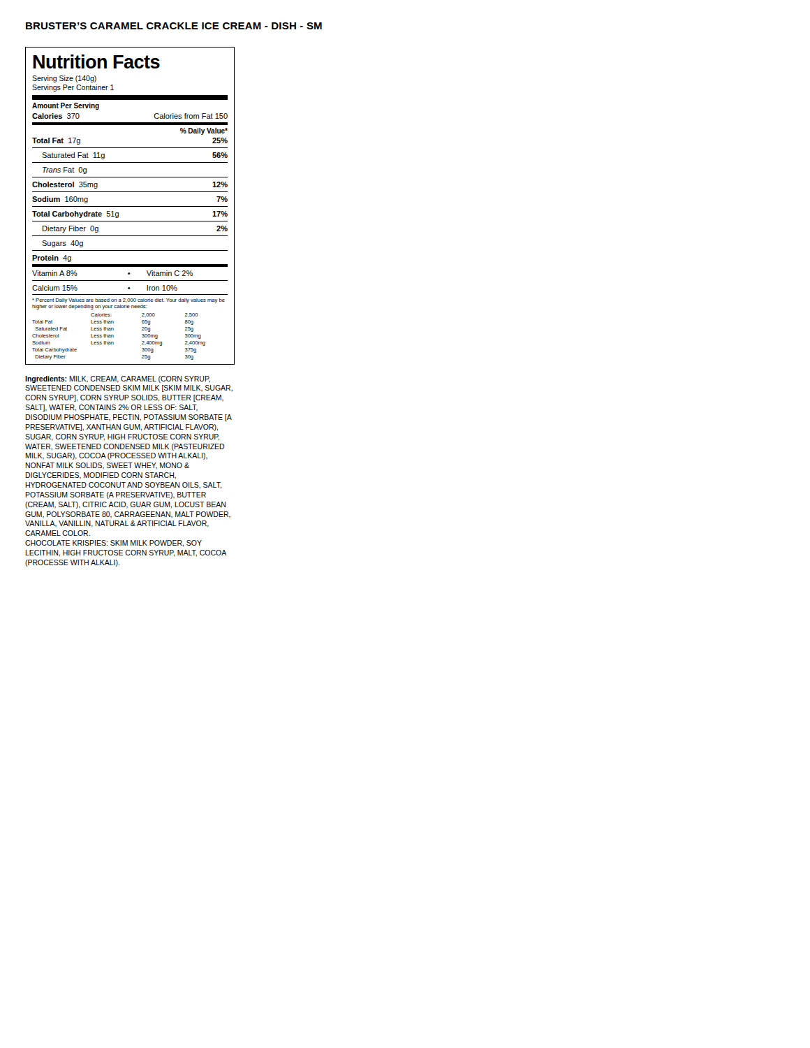BRUSTER’S CARAMEL CRACKLE ICE CREAM - DISH - SM
Nutrition Facts
Serving Size (140g)
Servings Per Container 1
Amount Per Serving
| Calories 370 | Calories from Fat 150 |
| | % Daily Value* |
| Total Fat 17g | 25% |
| Saturated Fat 11g | 56% |
| Trans Fat 0g | |
| Cholesterol 35mg | 12% |
| Sodium 160mg | 7% |
| Total Carbohydrate 51g | 17% |
| Dietary Fiber 0g | 2% |
| Sugars 40g | |
| Protein 4g | |
| Vitamin A 8% | • | Vitamin C 2% |
| Calcium 15% | • | Iron 10% |
* Percent Daily Values are based on a 2,000 calorie diet. Your daily values may be higher or lower depending on your calorie needs:
| | Calories: | 2,000 | 2,500 |
| Total Fat | Less than | 65g | 80g |
| Saturated Fat | Less than | 20g | 25g |
| Cholesterol | Less than | 300mg | 300mg |
| Sodium | Less than | 2,400mg | 2,400mg |
| Total Carbohydrate | | 300g | 375g |
| Dietary Fiber | | 25g | 30g |
Ingredients: MILK, CREAM, CARAMEL (CORN SYRUP, SWEETENED CONDENSED SKIM MILK [SKIM MILK, SUGAR, CORN SYRUP], CORN SYRUP SOLIDS, BUTTER [CREAM, SALT], WATER, CONTAINS 2% OR LESS OF: SALT, DISODIUM PHOSPHATE, PECTIN, POTASSIUM SORBATE [A PRESERVATIVE], XANTHAN GUM, ARTIFICIAL FLAVOR), SUGAR, CORN SYRUP, HIGH FRUCTOSE CORN SYRUP, WATER, SWEETENED CONDENSED MILK (PASTEURIZED MILK, SUGAR), COCOA (PROCESSED WITH ALKALI), NONFAT MILK SOLIDS, SWEET WHEY, MONO & DIGLYCERIDES, MODIFIED CORN STARCH, HYDROGENATED COCONUT AND SOYBEAN OILS, SALT, POTASSIUM SORBATE (A PRESERVATIVE), BUTTER (CREAM, SALT), CITRIC ACID, GUAR GUM, LOCUST BEAN GUM, POLYSORBATE 80, CARRAGEENAN, MALT POWDER, VANILLA, VANILLIN, NATURAL & ARTIFICIAL FLAVOR, CARAMEL COLOR.
CHOCOLATE KRISPIES: SKIM MILK POWDER, SOY LECITHIN, HIGH FRUCTOSE CORN SYRUP, MALT, COCOA (PROCESSE WITH ALKALI).